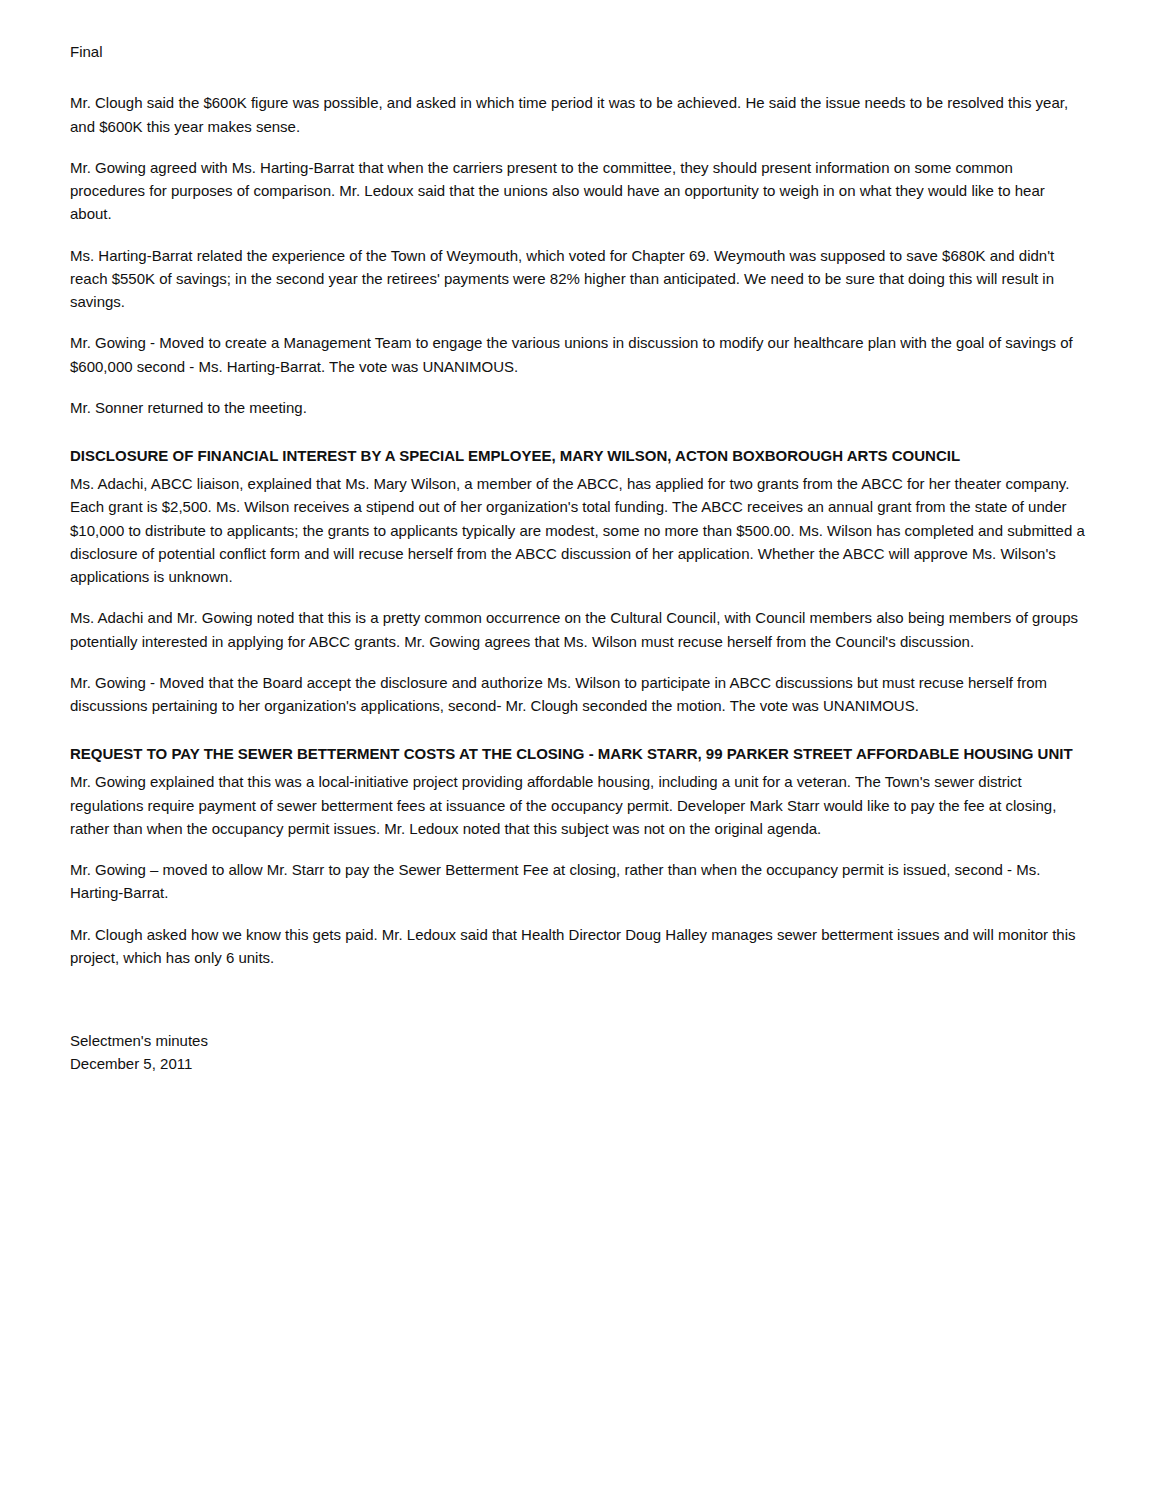Final
Mr. Clough said the $600K figure was possible, and asked in which time period it was to be achieved. He said the issue needs to be resolved this year, and $600K this year makes sense.
Mr. Gowing agreed with Ms. Harting-Barrat that when the carriers present to the committee, they should present information on some common procedures for purposes of comparison. Mr. Ledoux said that the unions also would have an opportunity to weigh in on what they would like to hear about.
Ms. Harting-Barrat related the experience of the Town of Weymouth, which voted for Chapter 69. Weymouth was supposed to save $680K and didn't reach $550K of savings; in the second year the retirees' payments were 82% higher than anticipated. We need to be sure that doing this will result in savings.
Mr. Gowing - Moved to create a Management Team to engage the various unions in discussion to modify our healthcare plan with the goal of savings of $600,000 second - Ms. Harting-Barrat. The vote was UNANIMOUS.
Mr. Sonner returned to the meeting.
Disclosure of Financial Interest by a Special Employee, Mary Wilson, Acton Boxborough Arts Council
Ms. Adachi, ABCC liaison, explained that Ms. Mary Wilson, a member of the ABCC, has applied for two grants from the ABCC for her theater company. Each grant is $2,500. Ms. Wilson receives a stipend out of her organization's total funding. The ABCC receives an annual grant from the state of under $10,000 to distribute to applicants; the grants to applicants typically are modest, some no more than $500.00. Ms. Wilson has completed and submitted a disclosure of potential conflict form and will recuse herself from the ABCC discussion of her application. Whether the ABCC will approve Ms. Wilson's applications is unknown.
Ms. Adachi and Mr. Gowing noted that this is a pretty common occurrence on the Cultural Council, with Council members also being members of groups potentially interested in applying for ABCC grants. Mr. Gowing agrees that Ms. Wilson must recuse herself from the Council's discussion.
Mr. Gowing - Moved that the Board accept the disclosure and authorize Ms. Wilson to participate in ABCC discussions but must recuse herself from discussions pertaining to her organization's applications, second- Mr. Clough seconded the motion. The vote was UNANIMOUS.
Request to Pay the Sewer Betterment Costs at the Closing - Mark Starr, 99 Parker Street Affordable Housing Unit
Mr. Gowing explained that this was a local-initiative project providing affordable housing, including a unit for a veteran. The Town's sewer district regulations require payment of sewer betterment fees at issuance of the occupancy permit. Developer Mark Starr would like to pay the fee at closing, rather than when the occupancy permit issues. Mr. Ledoux noted that this subject was not on the original agenda.
Mr. Gowing – moved to allow Mr. Starr to pay the Sewer Betterment Fee at closing, rather than when the occupancy permit is issued, second - Ms. Harting-Barrat.
Mr. Clough asked how we know this gets paid. Mr. Ledoux said that Health Director Doug Halley manages sewer betterment issues and will monitor this project, which has only 6 units.
Selectmen's minutes
December 5, 2011